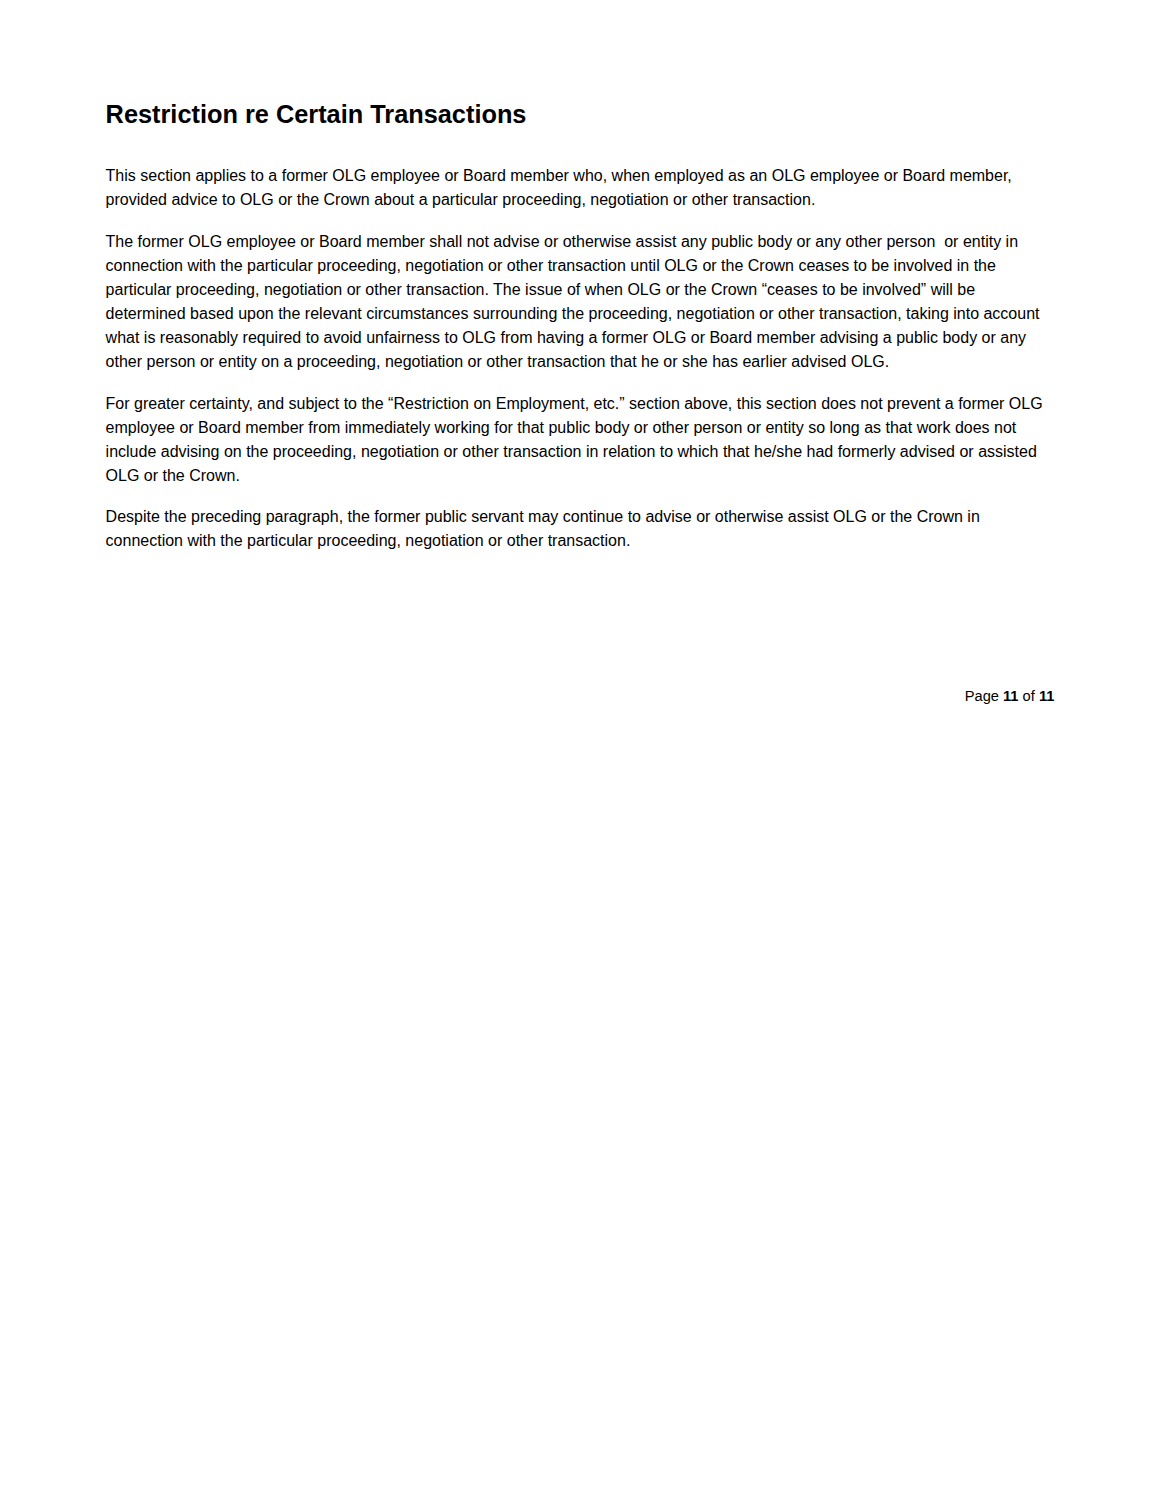Restriction re Certain Transactions
This section applies to a former OLG employee or Board member who, when employed as an OLG employee or Board member, provided advice to OLG or the Crown about a particular proceeding, negotiation or other transaction.
The former OLG employee or Board member shall not advise or otherwise assist any public body or any other person or entity in connection with the particular proceeding, negotiation or other transaction until OLG or the Crown ceases to be involved in the particular proceeding, negotiation or other transaction. The issue of when OLG or the Crown “ceases to be involved” will be determined based upon the relevant circumstances surrounding the proceeding, negotiation or other transaction, taking into account what is reasonably required to avoid unfairness to OLG from having a former OLG or Board member advising a public body or any other person or entity on a proceeding, negotiation or other transaction that he or she has earlier advised OLG.
For greater certainty, and subject to the “Restriction on Employment, etc.” section above, this section does not prevent a former OLG employee or Board member from immediately working for that public body or other person or entity so long as that work does not include advising on the proceeding, negotiation or other transaction in relation to which that he/she had formerly advised or assisted OLG or the Crown.
Despite the preceding paragraph, the former public servant may continue to advise or otherwise assist OLG or the Crown in connection with the particular proceeding, negotiation or other transaction.
Page 11 of 11